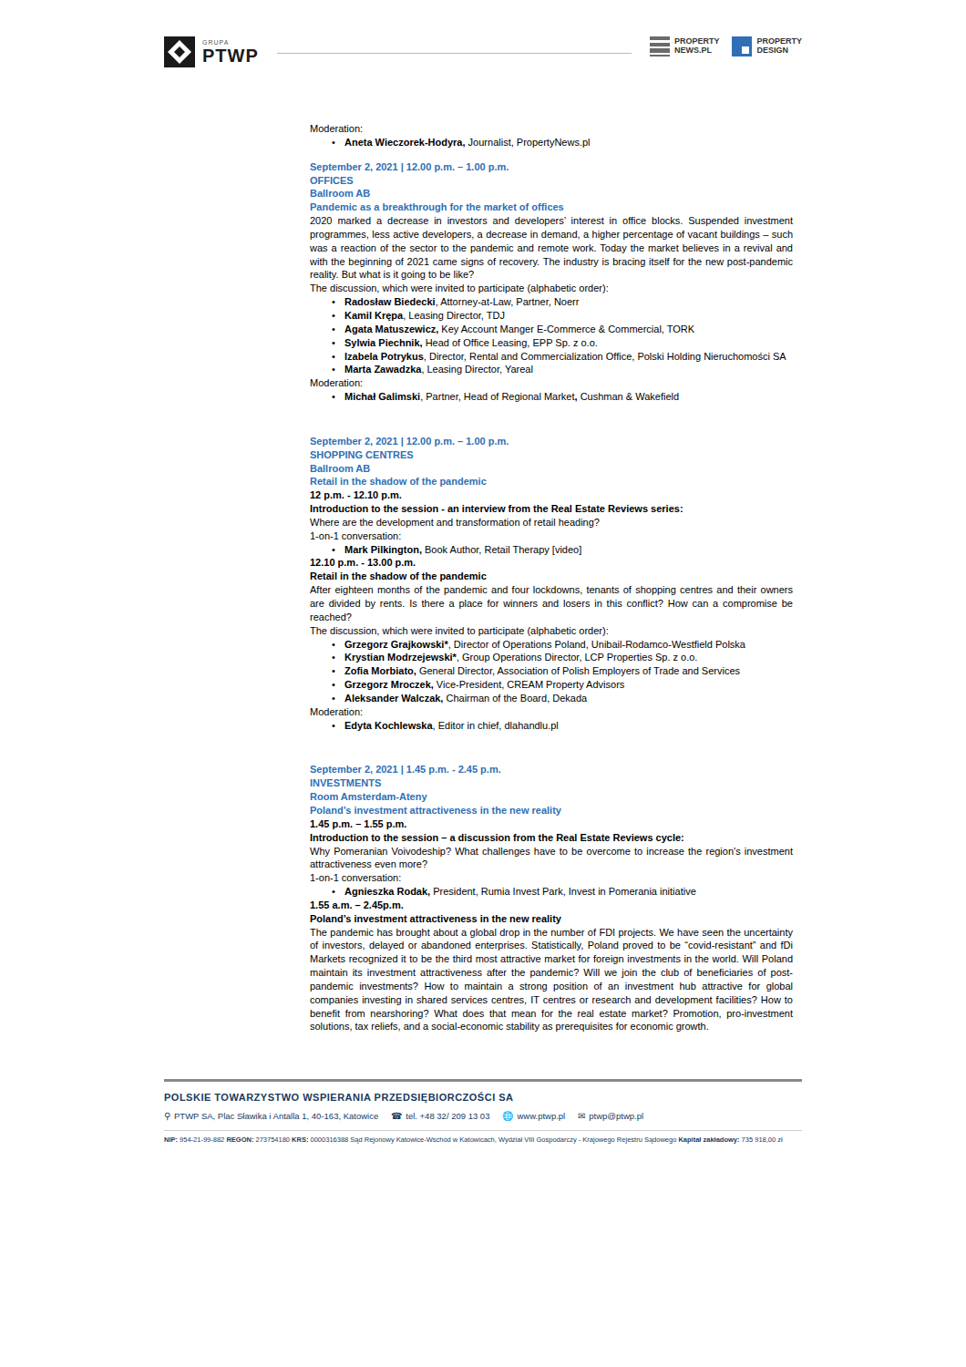GRUPA PTWP
PROPERTY
NEWS.PL
PROPERTY
DESIGN
Moderation:
Aneta Wieczorek-Hodyra, Journalist, PropertyNews.pl
September 2, 2021 | 12.00 p.m. – 1.00 p.m.
OFFICES
Ballroom AB
Pandemic as a breakthrough for the market of offices
2020 marked a decrease in investors and developers’ interest in office blocks. Suspended investment programmes, less active developers, a decrease in demand, a higher percentage of vacant buildings – such was a reaction of the sector to the pandemic and remote work. Today the market believes in a revival and with the beginning of 2021 came signs of recovery. The industry is bracing itself for the new post-pandemic reality. But what is it going to be like?
The discussion, which were invited to participate (alphabetic order):
Radosław Biedecki, Attorney-at-Law, Partner, Noerr
Kamil Krępa, Leasing Director, TDJ
Agata Matuszewicz, Key Account Manger E-Commerce & Commercial, TORK
Sylwia Piechnik, Head of Office Leasing, EPP Sp. z o.o.
Izabela Potrykus, Director, Rental and Commercialization Office, Polski Holding Nieruchomości SA
Marta Zawadzka, Leasing Director, Yareal
Moderation:
Michał Galimski, Partner, Head of Regional Market, Cushman & Wakefield
September 2, 2021 | 12.00 p.m. – 1.00 p.m.
SHOPPING CENTRES
Ballroom AB
Retail in the shadow of the pandemic
12 p.m. - 12.10 p.m.
Introduction to the session - an interview from the Real Estate Reviews series:
Where are the development and transformation of retail heading?
1-on-1 conversation:
Mark Pilkington, Book Author, Retail Therapy [video]
12.10 p.m. - 13.00 p.m.
Retail in the shadow of the pandemic
After eighteen months of the pandemic and four lockdowns, tenants of shopping centres and their owners are divided by rents. Is there a place for winners and losers in this conflict? How can a compromise be reached?
The discussion, which were invited to participate (alphabetic order):
Grzegorz Grajkowski*, Director of Operations Poland, Unibail-Rodamco-Westfield Polska
Krystian Modrzejewski*, Group Operations Director, LCP Properties Sp. z o.o.
Zofia Morbiato, General Director, Association of Polish Employers of Trade and Services
Grzegorz Mroczek, Vice-President, CREAM Property Advisors
Aleksander Walczak, Chairman of the Board, Dekada
Moderation:
Edyta Kochlewska, Editor in chief, dlahandlu.pl
September 2, 2021 | 1.45 p.m. - 2.45 p.m.
INVESTMENTS
Room Amsterdam-Ateny
Poland’s investment attractiveness in the new reality
1.45 p.m. – 1.55 p.m.
Introduction to the session – a discussion from the Real Estate Reviews cycle:
Why Pomeranian Voivodeship? What challenges have to be overcome to increase the region's investment attractiveness even more?
1-on-1 conversation:
Agnieszka Rodak, President, Rumia Invest Park, Invest in Pomerania initiative
1.55 a.m. – 2.45p.m.
Poland’s investment attractiveness in the new reality
The pandemic has brought about a global drop in the number of FDI projects. We have seen the uncertainty of investors, delayed or abandoned enterprises. Statistically, Poland proved to be “covid-resistant” and fDi Markets recognized it to be the third most attractive market for foreign investments in the world. Will Poland maintain its investment attractiveness after the pandemic? Will we join the club of beneficiaries of post-pandemic investments? How to maintain a strong position of an investment hub attractive for global companies investing in shared services centres, IT centres or research and development facilities? How to benefit from nearshoring? What does that mean for the real estate market? Promotion, pro-investment solutions, tax reliefs, and a social-economic stability as prerequisites for economic growth.
POLSKIE TOWARZYSTWO WSPIERANIA PRZEDSIĘBIORCZOŚCI SA
⚲ PTWP SA, Plac Sławika i Antalla 1, 40-163, Katowice ☎ tel. +48 32/ 209 13 03 🌐 www.ptwp.pl ✉ ptwp@ptwp.pl
NIP: 954-21-99-882 REGON: 273754180 KRS: 0000316388 Sąd Rejonowy Katowice-Wschód w Katowicach, Wydział VIII Gospodarczy - Krajowego Rejestru Sądowego Kapitał zakładowy: 735 918,00 zł